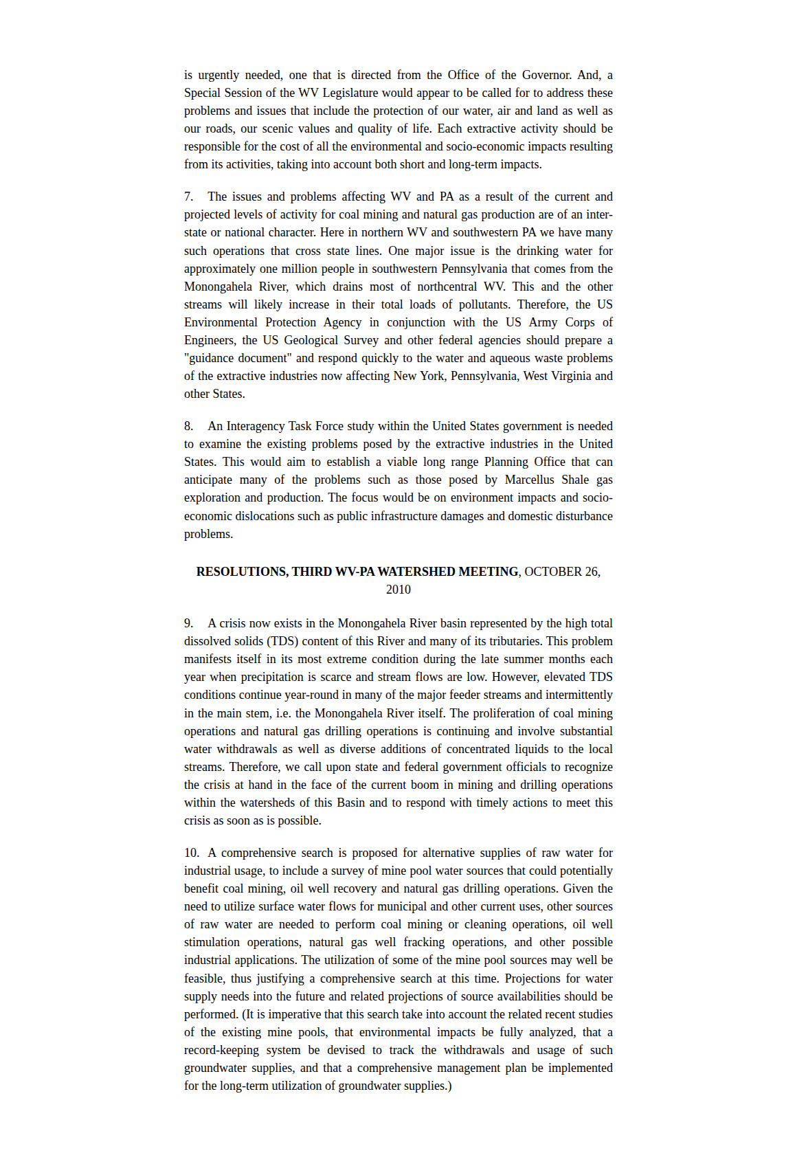is urgently needed, one that is directed from the Office of the Governor. And, a Special Session of the WV Legislature would appear to be called for to address these problems and issues that include the protection of our water, air and land as well as our roads, our scenic values and quality of life. Each extractive activity should be responsible for the cost of all the environmental and socio-economic impacts resulting from its activities, taking into account both short and long-term impacts.
7. The issues and problems affecting WV and PA as a result of the current and projected levels of activity for coal mining and natural gas production are of an inter-state or national character. Here in northern WV and southwestern PA we have many such operations that cross state lines. One major issue is the drinking water for approximately one million people in southwestern Pennsylvania that comes from the Monongahela River, which drains most of northcentral WV. This and the other streams will likely increase in their total loads of pollutants. Therefore, the US Environmental Protection Agency in conjunction with the US Army Corps of Engineers, the US Geological Survey and other federal agencies should prepare a "guidance document" and respond quickly to the water and aqueous waste problems of the extractive industries now affecting New York, Pennsylvania, West Virginia and other States.
8. An Interagency Task Force study within the United States government is needed to examine the existing problems posed by the extractive industries in the United States. This would aim to establish a viable long range Planning Office that can anticipate many of the problems such as those posed by Marcellus Shale gas exploration and production. The focus would be on environment impacts and socio-economic dislocations such as public infrastructure damages and domestic disturbance problems.
RESOLUTIONS, THIRD WV-PA WATERSHED MEETING, OCTOBER 26, 2010
9. A crisis now exists in the Monongahela River basin represented by the high total dissolved solids (TDS) content of this River and many of its tributaries. This problem manifests itself in its most extreme condition during the late summer months each year when precipitation is scarce and stream flows are low. However, elevated TDS conditions continue year-round in many of the major feeder streams and intermittently in the main stem, i.e. the Monongahela River itself. The proliferation of coal mining operations and natural gas drilling operations is continuing and involve substantial water withdrawals as well as diverse additions of concentrated liquids to the local streams. Therefore, we call upon state and federal government officials to recognize the crisis at hand in the face of the current boom in mining and drilling operations within the watersheds of this Basin and to respond with timely actions to meet this crisis as soon as is possible.
10. A comprehensive search is proposed for alternative supplies of raw water for industrial usage, to include a survey of mine pool water sources that could potentially benefit coal mining, oil well recovery and natural gas drilling operations. Given the need to utilize surface water flows for municipal and other current uses, other sources of raw water are needed to perform coal mining or cleaning operations, oil well stimulation operations, natural gas well fracking operations, and other possible industrial applications. The utilization of some of the mine pool sources may well be feasible, thus justifying a comprehensive search at this time. Projections for water supply needs into the future and related projections of source availabilities should be performed. (It is imperative that this search take into account the related recent studies of the existing mine pools, that environmental impacts be fully analyzed, that a record-keeping system be devised to track the withdrawals and usage of such groundwater supplies, and that a comprehensive management plan be implemented for the long-term utilization of groundwater supplies.)